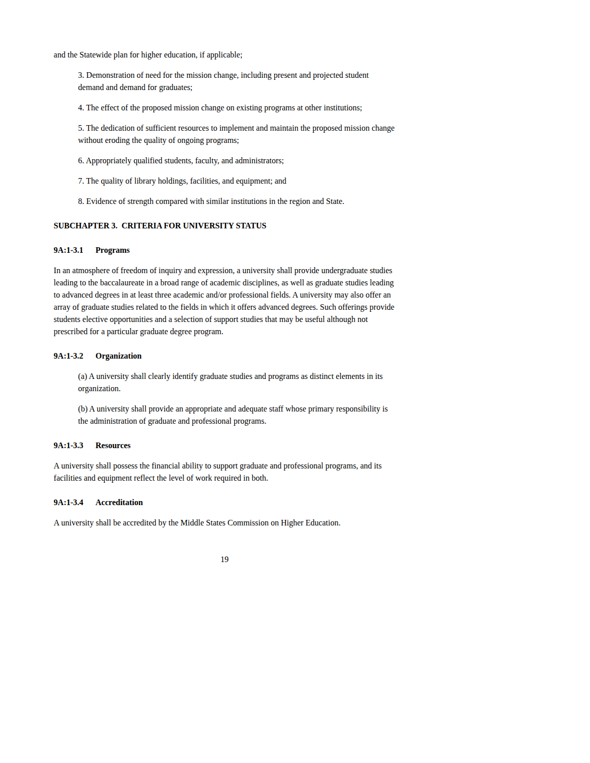and the Statewide plan for higher education, if applicable;
3. Demonstration of need for the mission change, including present and projected student demand and demand for graduates;
4. The effect of the proposed mission change on existing programs at other institutions;
5. The dedication of sufficient resources to implement and maintain the proposed mission change without eroding the quality of ongoing programs;
6. Appropriately qualified students, faculty, and administrators;
7. The quality of library holdings, facilities, and equipment; and
8. Evidence of strength compared with similar institutions in the region and State.
SUBCHAPTER 3. CRITERIA FOR UNIVERSITY STATUS
9A:1-3.1 Programs
In an atmosphere of freedom of inquiry and expression, a university shall provide undergraduate studies leading to the baccalaureate in a broad range of academic disciplines, as well as graduate studies leading to advanced degrees in at least three academic and/or professional fields. A university may also offer an array of graduate studies related to the fields in which it offers advanced degrees. Such offerings provide students elective opportunities and a selection of support studies that may be useful although not prescribed for a particular graduate degree program.
9A:1-3.2 Organization
(a) A university shall clearly identify graduate studies and programs as distinct elements in its organization.
(b) A university shall provide an appropriate and adequate staff whose primary responsibility is the administration of graduate and professional programs.
9A:1-3.3 Resources
A university shall possess the financial ability to support graduate and professional programs, and its facilities and equipment reflect the level of work required in both.
9A:1-3.4 Accreditation
A university shall be accredited by the Middle States Commission on Higher Education.
19